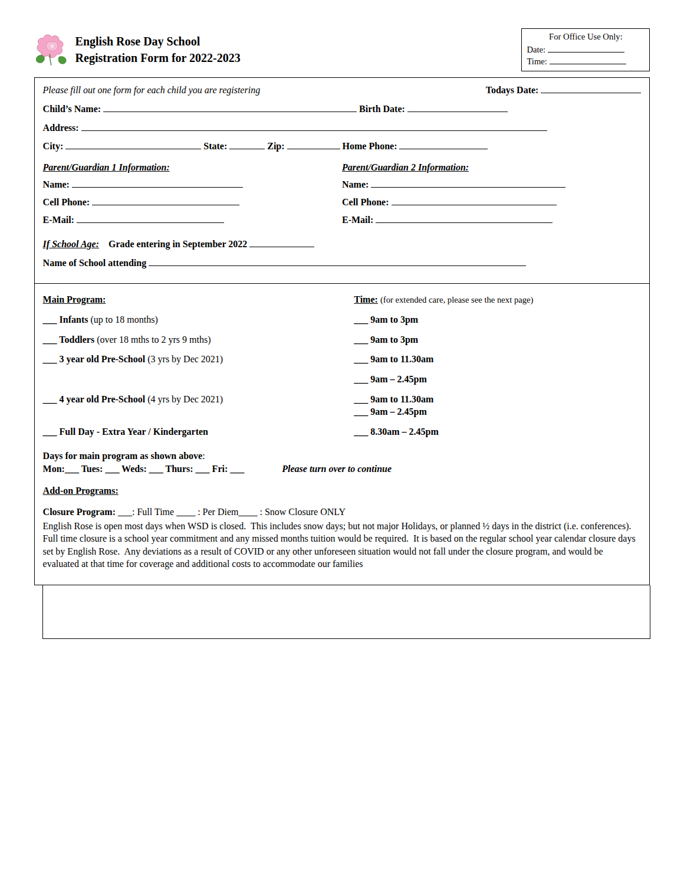English Rose Day School
Registration Form for 2022-2023
For Office Use Only:
Date:
Time:
Please fill out one form for each child you are registering Todays Date:
Child’s Name: Birth Date:
Address:
City: State: Zip: Home Phone:
| Parent/Guardian 1 Information: | Parent/Guardian 2 Information: |
| Name: | Name: |
| Cell Phone: | Cell Phone: |
| E-Mail: | E-Mail: |
If School Age: Grade entering in September 2022
Name of School attending
| Main Program: | Time: (for extended care, please see the next page) |
| ___ Infants (up to 18 months) | ___ 9am to 3pm |
| ___ Toddlers (over 18 mths to 2 yrs 9 mths) | ___ 9am to 3pm |
| ___ 3 year old Pre-School (3 yrs by Dec 2021) | ___ 9am to 11.30am |
| | ___ 9am – 2.45pm |
| ___ 4 year old Pre-School (4 yrs by Dec 2021) | ___ 9am to 11.30am ___ 9am – 2.45pm |
| ___ Full Day - Extra Year / Kindergarten | ___ 8.30am – 2.45pm |
Days for main program as shown above:
Mon:___ Tues: ___ Weds: ___ Thurs: ___ Fri: ___ Please turn over to continue
Add-on Programs:
Closure Program: ___: Full Time ____ : Per Diem____ : Snow Closure ONLY
English Rose is open most days when WSD is closed. This includes snow days; but not major Holidays, or planned ½ days in the district (i.e. conferences). Full time closure is a school year commitment and any missed months tuition would be required. It is based on the regular school year calendar closure days set by English Rose. Any deviations as a result of COVID or any other unforeseen situation would not fall under the closure program, and would be evaluated at that time for coverage and additional costs to accommodate our families